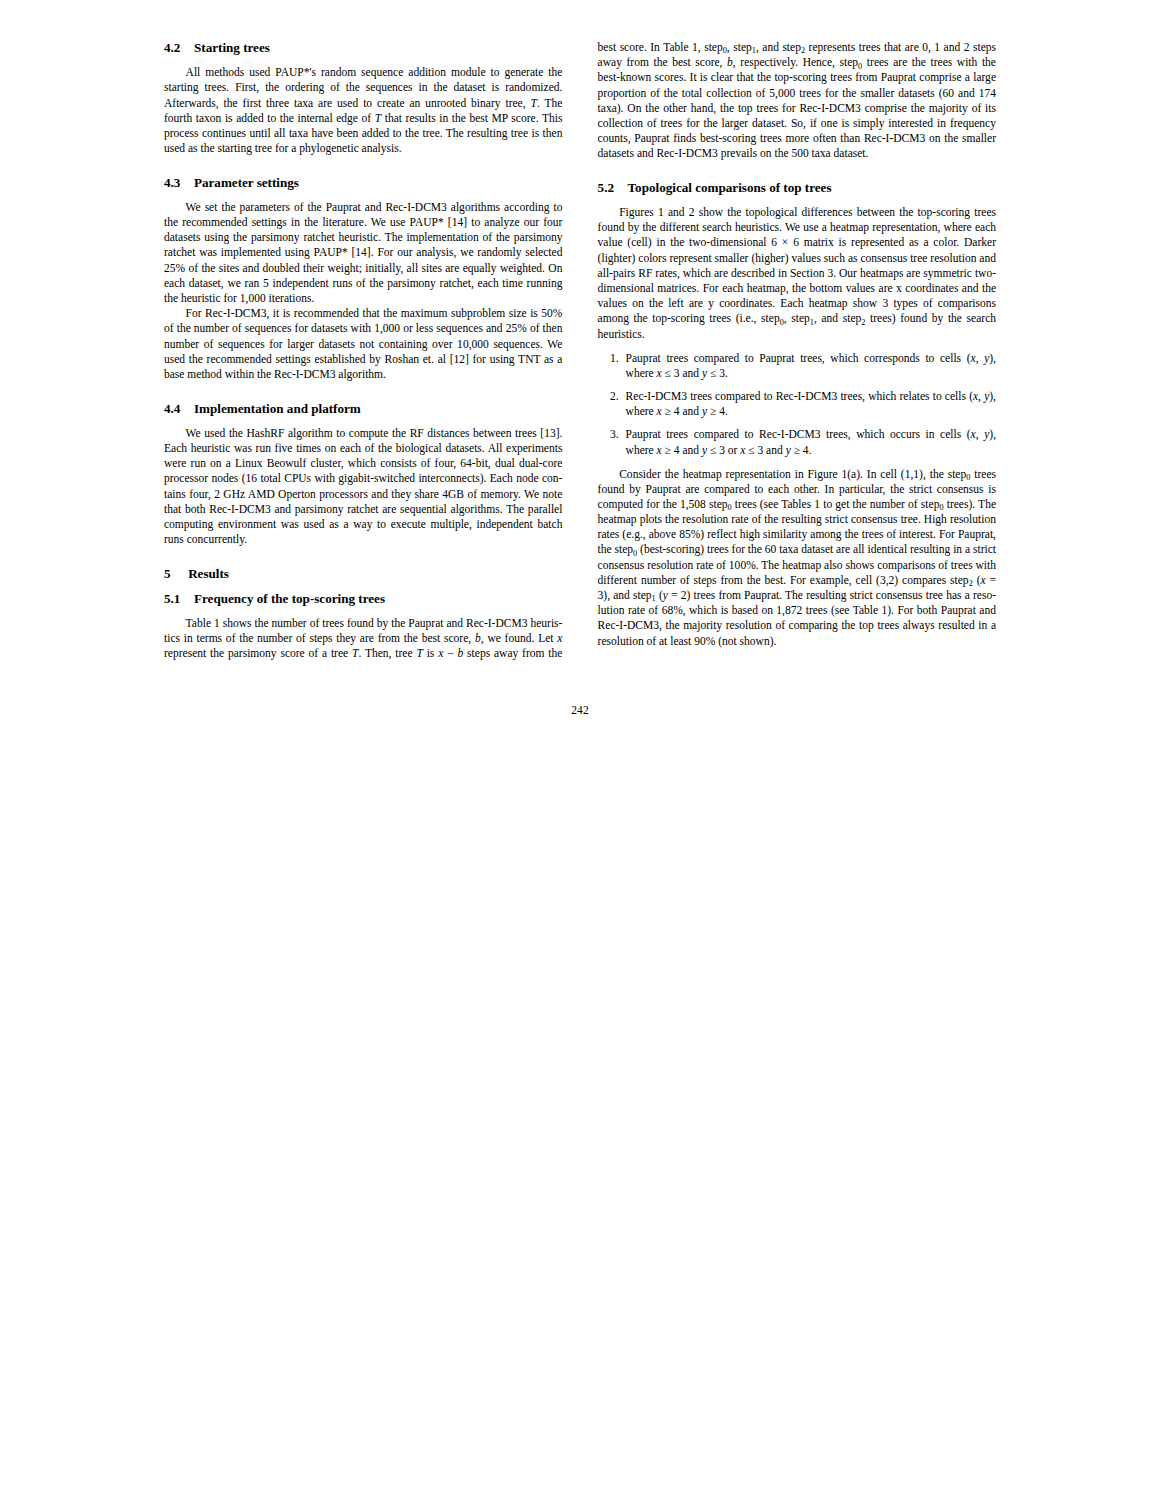4.2 Starting trees
All methods used PAUP*'s random sequence addition module to generate the starting trees. First, the ordering of the sequences in the dataset is randomized. Afterwards, the first three taxa are used to create an unrooted binary tree, T. The fourth taxon is added to the internal edge of T that results in the best MP score. This process continues until all taxa have been added to the tree. The resulting tree is then used as the starting tree for a phylogenetic analysis.
4.3 Parameter settings
We set the parameters of the Pauprat and Rec-I-DCM3 algorithms according to the recommended settings in the literature. We use PAUP* [14] to analyze our four datasets using the parsimony ratchet heuristic. The implementation of the parsimony ratchet was implemented using PAUP* [14]. For our analysis, we randomly selected 25% of the sites and doubled their weight; initially, all sites are equally weighted. On each dataset, we ran 5 independent runs of the parsimony ratchet, each time running the heuristic for 1,000 iterations.
For Rec-I-DCM3, it is recommended that the maximum subproblem size is 50% of the number of sequences for datasets with 1,000 or less sequences and 25% of then number of sequences for larger datasets not containing over 10,000 sequences. We used the recommended settings established by Roshan et. al [12] for using TNT as a base method within the Rec-I-DCM3 algorithm.
4.4 Implementation and platform
We used the HashRF algorithm to compute the RF distances between trees [13]. Each heuristic was run five times on each of the biological datasets. All experiments were run on a Linux Beowulf cluster, which consists of four, 64-bit, dual dual-core processor nodes (16 total CPUs with gigabit-switched interconnects). Each node contains four, 2 GHz AMD Operton processors and they share 4GB of memory. We note that both Rec-I-DCM3 and parsimony ratchet are sequential algorithms. The parallel computing environment was used as a way to execute multiple, independent batch runs concurrently.
5 Results
5.1 Frequency of the top-scoring trees
Table 1 shows the number of trees found by the Pauprat and Rec-I-DCM3 heuristics in terms of the number of steps they are from the best score, b, we found. Let x represent the parsimony score of a tree T. Then, tree T is x − b steps away from the best score. In Table 1, step0, step1, and step2 represents trees that are 0, 1 and 2 steps away from the best score, b, respectively. Hence, step0 trees are the trees with the best-known scores. It is clear that the top-scoring trees from Pauprat comprise a large proportion of the total collection of 5,000 trees for the smaller datasets (60 and 174 taxa). On the other hand, the top trees for Rec-I-DCM3 comprise the majority of its collection of trees for the larger dataset. So, if one is simply interested in frequency counts, Pauprat finds best-scoring trees more often than Rec-I-DCM3 on the smaller datasets and Rec-I-DCM3 prevails on the 500 taxa dataset.
5.2 Topological comparisons of top trees
Figures 1 and 2 show the topological differences between the top-scoring trees found by the different search heuristics. We use a heatmap representation, where each value (cell) in the two-dimensional 6 × 6 matrix is represented as a color. Darker (lighter) colors represent smaller (higher) values such as consensus tree resolution and all-pairs RF rates, which are described in Section 3. Our heatmaps are symmetric two-dimensional matrices. For each heatmap, the bottom values are x coordinates and the values on the left are y coordinates. Each heatmap show 3 types of comparisons among the top-scoring trees (i.e., step0, step1, and step2 trees) found by the search heuristics.
Pauprat trees compared to Pauprat trees, which corresponds to cells (x, y), where x ≤ 3 and y ≤ 3.
Rec-I-DCM3 trees compared to Rec-I-DCM3 trees, which relates to cells (x, y), where x ≥ 4 and y ≥ 4.
Pauprat trees compared to Rec-I-DCM3 trees, which occurs in cells (x, y), where x ≥ 4 and y ≤ 3 or x ≤ 3 and y ≥ 4.
Consider the heatmap representation in Figure 1(a). In cell (1,1), the step0 trees found by Pauprat are compared to each other. In particular, the strict consensus is computed for the 1,508 step0 trees (see Tables 1 to get the number of step0 trees). The heatmap plots the resolution rate of the resulting strict consensus tree. High resolution rates (e.g., above 85%) reflect high similarity among the trees of interest. For Pauprat, the step0 (best-scoring) trees for the 60 taxa dataset are all identical resulting in a strict consensus resolution rate of 100%. The heatmap also shows comparisons of trees with different number of steps from the best. For example, cell (3,2) compares step2 (x = 3), and step1 (y = 2) trees from Pauprat. The resulting strict consensus tree has a resolution rate of 68%, which is based on 1,872 trees (see Table 1). For both Pauprat and Rec-I-DCM3, the majority resolution of comparing the top trees always resulted in a resolution of at least 90% (not shown).
242